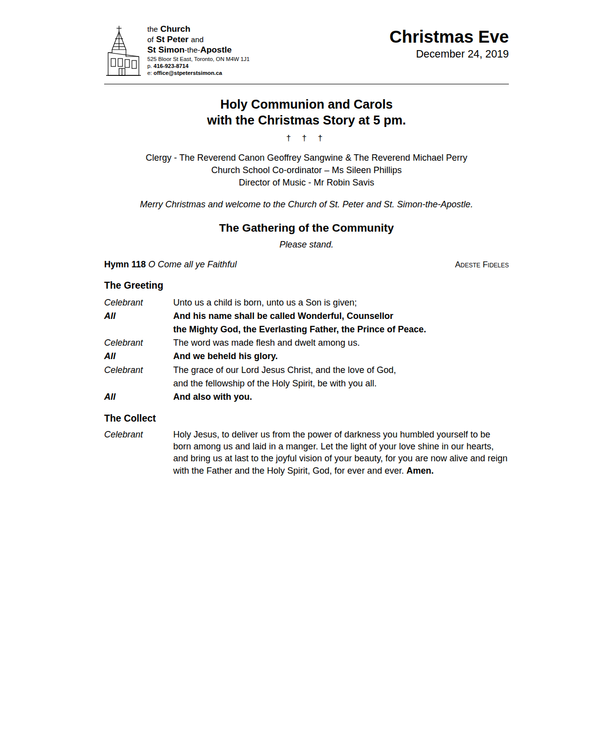the Church
of St Peter and
St Simon-the-Apostle
525 Bloor St East, Toronto, ON M4W 1J1
p. 416-923-8714
e: office@stpeterstsimon.ca
Christmas Eve
December 24, 2019
Holy Communion and Carols
with the Christmas Story at 5 pm.
† † †
Clergy - The Reverend Canon Geoffrey Sangwine & The Reverend Michael Perry
Church School Co-ordinator – Ms Sileen Phillips
Director of Music - Mr Robin Savis
Merry Christmas and welcome to the Church of St. Peter and St. Simon-the-Apostle.
The Gathering of the Community
Please stand.
Hymn 118 O Come all ye Faithful
Adeste Fideles
The Greeting
| Celebrant | Unto us a child is born, unto us a Son is given; |
| All | And his name shall be called Wonderful, Counsellor |
| | the Mighty God, the Everlasting Father, the Prince of Peace. |
| Celebrant | The word was made flesh and dwelt among us. |
| All | And we beheld his glory. |
| Celebrant | The grace of our Lord Jesus Christ, and the love of God, |
| | and the fellowship of the Holy Spirit, be with you all. |
| All | And also with you. |
The Collect
Celebrant
Holy Jesus, to deliver us from the power of darkness you humbled yourself to be born among us and laid in a manger. Let the light of your love shine in our hearts, and bring us at last to the joyful vision of your beauty, for you are now alive and reign with the Father and the Holy Spirit, God, for ever and ever. Amen.